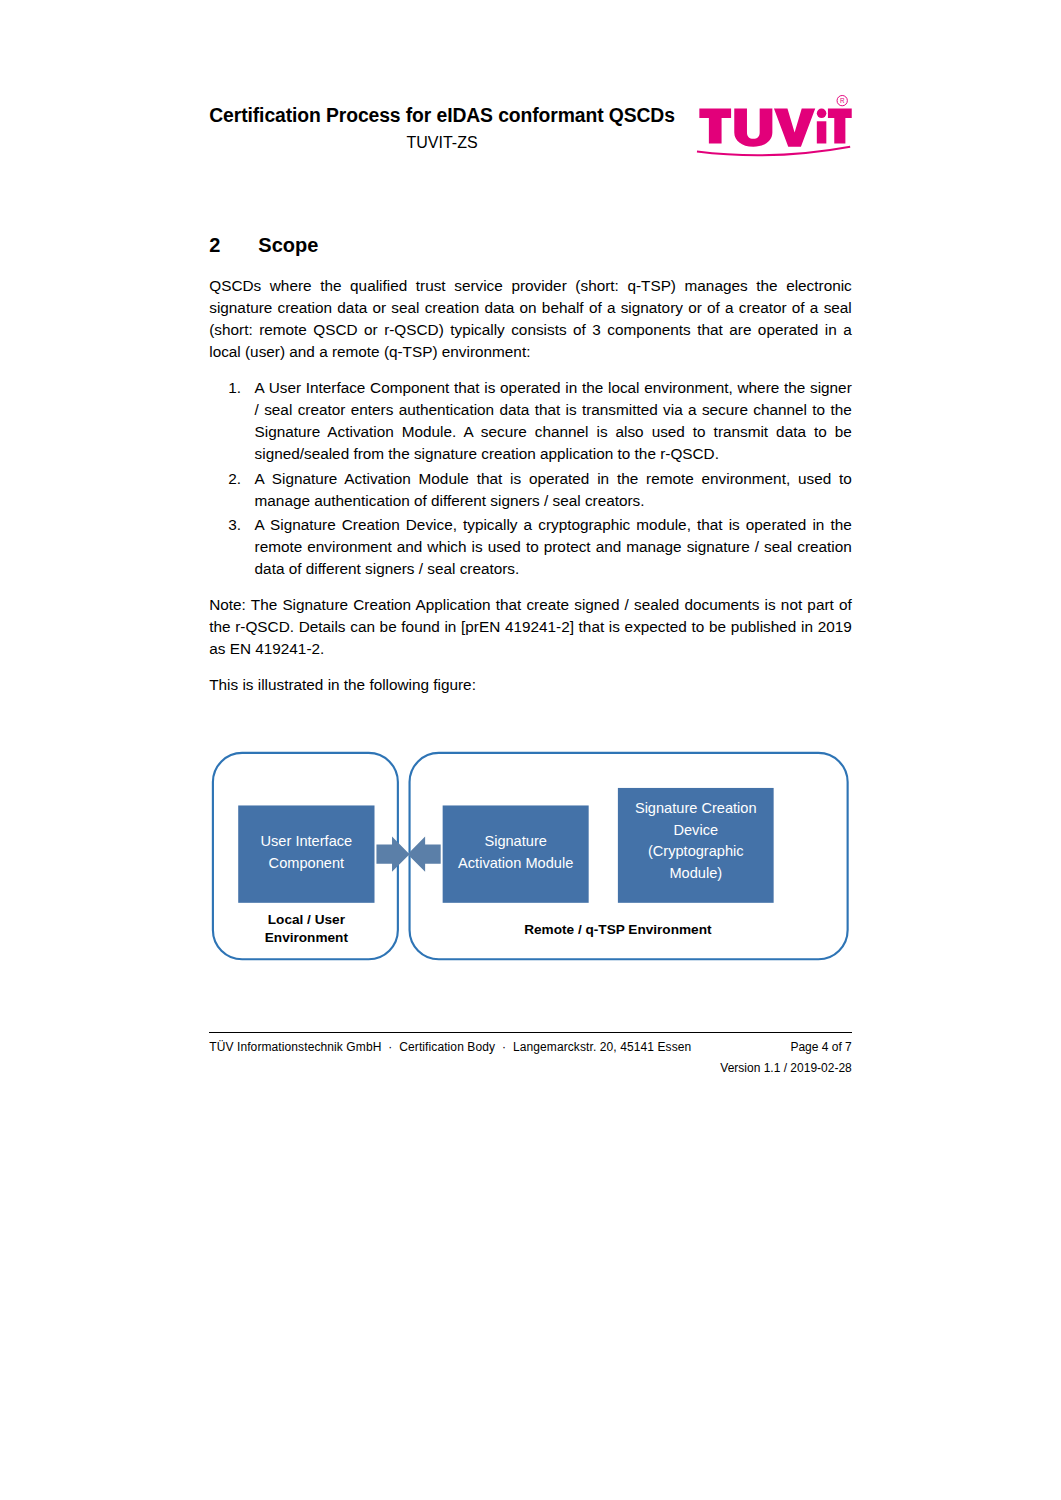Certification Process for eIDAS conformant QSCDs
TUVIT-ZS
R
2 Scope
QSCDs where the qualified trust service provider (short: q-TSP) manages the electronic signature creation data or seal creation data on behalf of a signatory or of a creator of a seal (short: remote QSCD or r-QSCD) typically consists of 3 components that are operated in a local (user) and a remote (q-TSP) environment:
A User Interface Component that is operated in the local environment, where the signer / seal creator enters authentication data that is transmitted via a secure channel to the Signature Activation Module. A secure channel is also used to transmit data to be signed/sealed from the signature creation application to the r-QSCD.
A Signature Activation Module that is operated in the remote environment, used to manage authentication of different signers / seal creators.
A Signature Creation Device, typically a cryptographic module, that is operated in the remote environment and which is used to protect and manage signature / seal creation data of different signers / seal creators.
Note: The Signature Creation Application that create signed / sealed documents is not part of the r-QSCD. Details can be found in [prEN 419241-2] that is expected to be published in 2019 as EN 419241-2.
This is illustrated in the following figure:
User Interface Component Signature Activation Module Signature Creation Device (Cryptographic Module) Local / User Environment Remote / q-TSP Environment
TÜV Informationstechnik GmbH · Certification Body · Langemarckstr. 20, 45141 Essen Page 4 of 7
Version 1.1 / 2019-02-28